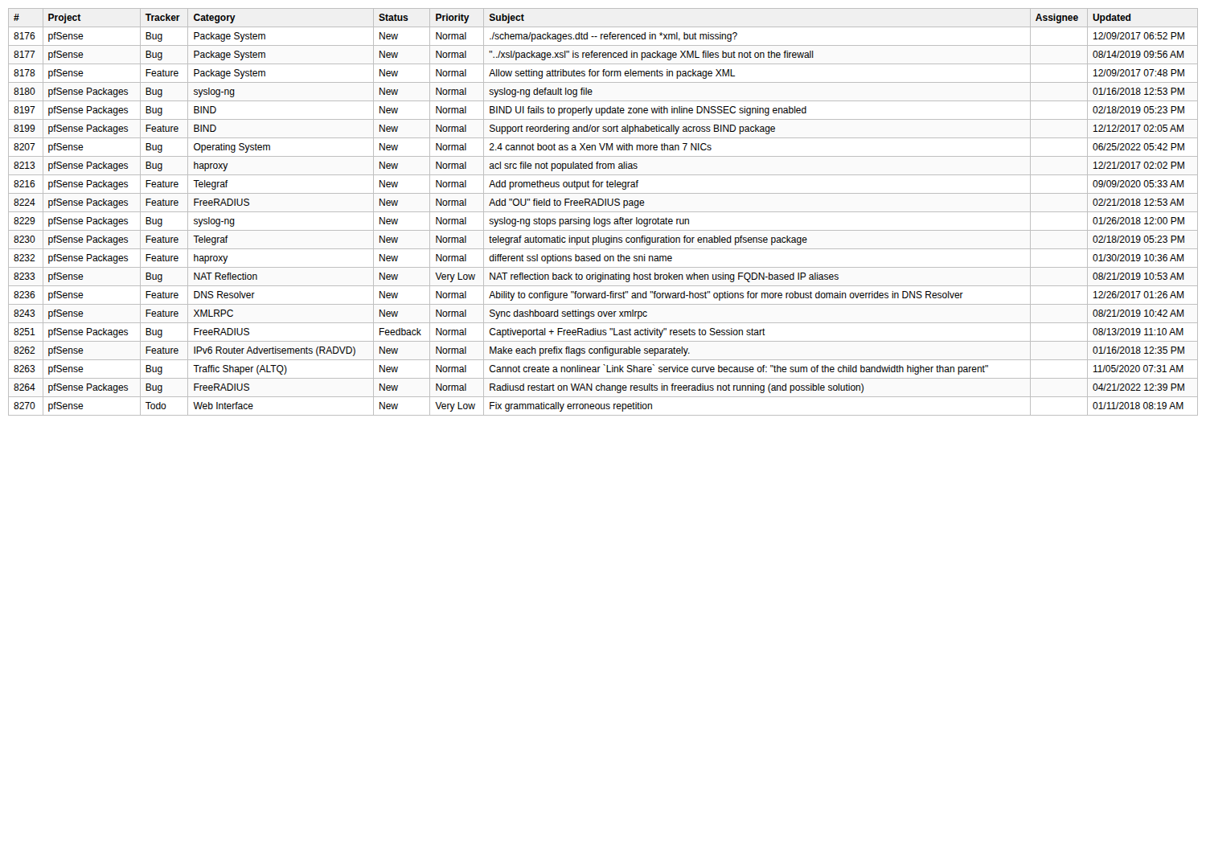| # | Project | Tracker | Category | Status | Priority | Subject | Assignee | Updated |
| --- | --- | --- | --- | --- | --- | --- | --- | --- |
| 8176 | pfSense | Bug | Package System | New | Normal | ./schema/packages.dtd -- referenced in *xml, but missing? | | 12/09/2017 06:52 PM |
| 8177 | pfSense | Bug | Package System | New | Normal | "../xsl/package.xsl" is referenced in package XML files but not on the firewall | | 08/14/2019 09:56 AM |
| 8178 | pfSense | Feature | Package System | New | Normal | Allow setting attributes for form elements in package XML | | 12/09/2017 07:48 PM |
| 8180 | pfSense Packages | Bug | syslog-ng | New | Normal | syslog-ng default log file | | 01/16/2018 12:53 PM |
| 8197 | pfSense Packages | Bug | BIND | New | Normal | BIND UI fails to properly update zone with inline DNSSEC signing enabled | | 02/18/2019 05:23 PM |
| 8199 | pfSense Packages | Feature | BIND | New | Normal | Support reordering and/or sort alphabetically across BIND package | | 12/12/2017 02:05 AM |
| 8207 | pfSense | Bug | Operating System | New | Normal | 2.4 cannot boot as a Xen VM with more than 7 NICs | | 06/25/2022 05:42 PM |
| 8213 | pfSense Packages | Bug | haproxy | New | Normal | acl src file not populated from alias | | 12/21/2017 02:02 PM |
| 8216 | pfSense Packages | Feature | Telegraf | New | Normal | Add prometheus output for telegraf | | 09/09/2020 05:33 AM |
| 8224 | pfSense Packages | Feature | FreeRADIUS | New | Normal | Add "OU" field to FreeRADIUS page | | 02/21/2018 12:53 AM |
| 8229 | pfSense Packages | Bug | syslog-ng | New | Normal | syslog-ng stops parsing logs after logrotate run | | 01/26/2018 12:00 PM |
| 8230 | pfSense Packages | Feature | Telegraf | New | Normal | telegraf automatic input plugins configuration for enabled pfsense package | | 02/18/2019 05:23 PM |
| 8232 | pfSense Packages | Feature | haproxy | New | Normal | different ssl options based on the sni name | | 01/30/2019 10:36 AM |
| 8233 | pfSense | Bug | NAT Reflection | New | Very Low | NAT reflection back to originating host broken when using FQDN-based IP aliases | | 08/21/2019 10:53 AM |
| 8236 | pfSense | Feature | DNS Resolver | New | Normal | Ability to configure "forward-first" and "forward-host" options for more robust domain overrides in DNS Resolver | | 12/26/2017 01:26 AM |
| 8243 | pfSense | Feature | XMLRPC | New | Normal | Sync dashboard settings over xmlrpc | | 08/21/2019 10:42 AM |
| 8251 | pfSense Packages | Bug | FreeRADIUS | Feedback | Normal | Captiveportal + FreeRadius "Last activity" resets to Session start | | 08/13/2019 11:10 AM |
| 8262 | pfSense | Feature | IPv6 Router Advertisements (RADVD) | New | Normal | Make each prefix flags configurable separately. | | 01/16/2018 12:35 PM |
| 8263 | pfSense | Bug | Traffic Shaper (ALTQ) | New | Normal | Cannot create a nonlinear `Link Share` service curve because of: "the sum of the child bandwidth higher than parent" | | 11/05/2020 07:31 AM |
| 8264 | pfSense Packages | Bug | FreeRADIUS | New | Normal | Radiusd restart on WAN change results in freeradius not running (and possible solution) | | 04/21/2022 12:39 PM |
| 8270 | pfSense | Todo | Web Interface | New | Very Low | Fix grammatically erroneous repetition | | 01/11/2018 08:19 AM |